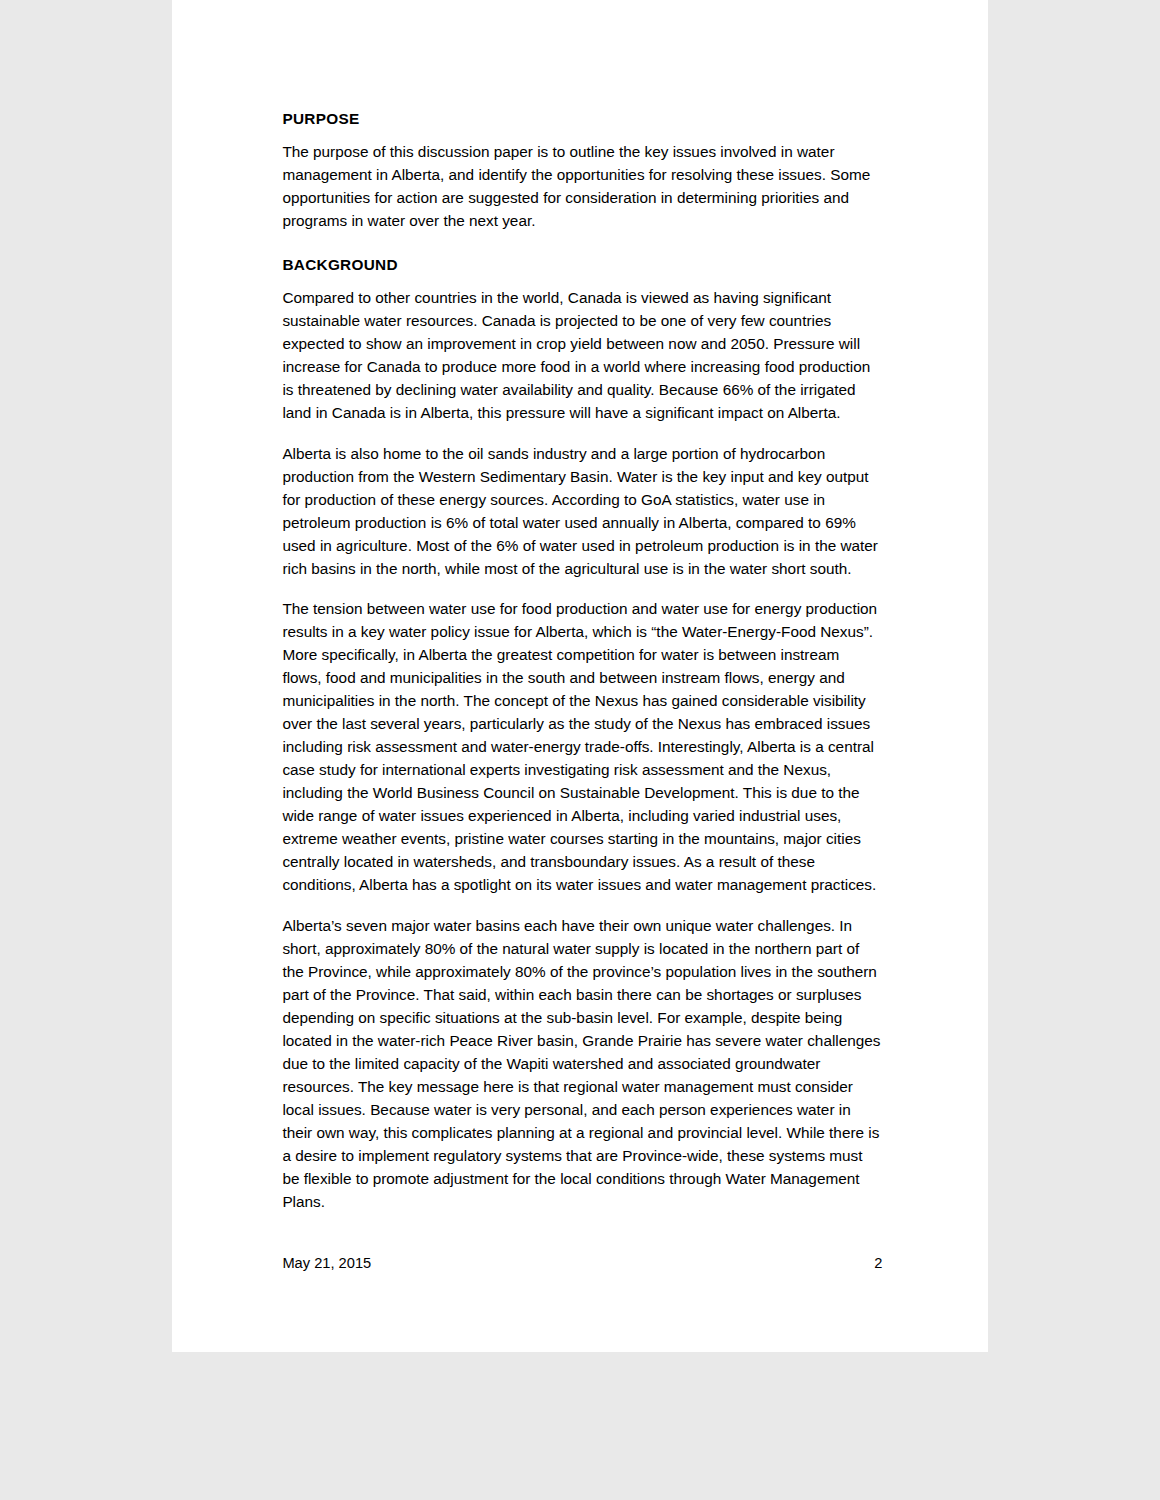Purpose
The purpose of this discussion paper is to outline the key issues involved in water management in Alberta, and identify the opportunities for resolving these issues. Some opportunities for action are suggested for consideration in determining priorities and programs in water over the next year.
Background
Compared to other countries in the world, Canada is viewed as having significant sustainable water resources. Canada is projected to be one of very few countries expected to show an improvement in crop yield between now and 2050. Pressure will increase for Canada to produce more food in a world where increasing food production is threatened by declining water availability and quality. Because 66% of the irrigated land in Canada is in Alberta, this pressure will have a significant impact on Alberta.
Alberta is also home to the oil sands industry and a large portion of hydrocarbon production from the Western Sedimentary Basin. Water is the key input and key output for production of these energy sources. According to GoA statistics, water use in petroleum production is 6% of total water used annually in Alberta, compared to 69% used in agriculture. Most of the 6% of water used in petroleum production is in the water rich basins in the north, while most of the agricultural use is in the water short south.
The tension between water use for food production and water use for energy production results in a key water policy issue for Alberta, which is “the Water-Energy-Food Nexus”. More specifically, in Alberta the greatest competition for water is between instream flows, food and municipalities in the south and between instream flows, energy and municipalities in the north. The concept of the Nexus has gained considerable visibility over the last several years, particularly as the study of the Nexus has embraced issues including risk assessment and water-energy trade-offs. Interestingly, Alberta is a central case study for international experts investigating risk assessment and the Nexus, including the World Business Council on Sustainable Development. This is due to the wide range of water issues experienced in Alberta, including varied industrial uses, extreme weather events, pristine water courses starting in the mountains, major cities centrally located in watersheds, and transboundary issues. As a result of these conditions, Alberta has a spotlight on its water issues and water management practices.
Alberta’s seven major water basins each have their own unique water challenges. In short, approximately 80% of the natural water supply is located in the northern part of the Province, while approximately 80% of the province’s population lives in the southern part of the Province. That said, within each basin there can be shortages or surpluses depending on specific situations at the sub-basin level. For example, despite being located in the water-rich Peace River basin, Grande Prairie has severe water challenges due to the limited capacity of the Wapiti watershed and associated groundwater resources. The key message here is that regional water management must consider local issues. Because water is very personal, and each person experiences water in their own way, this complicates planning at a regional and provincial level. While there is a desire to implement regulatory systems that are Province-wide, these systems must be flexible to promote adjustment for the local conditions through Water Management Plans.
May 21, 2015 2